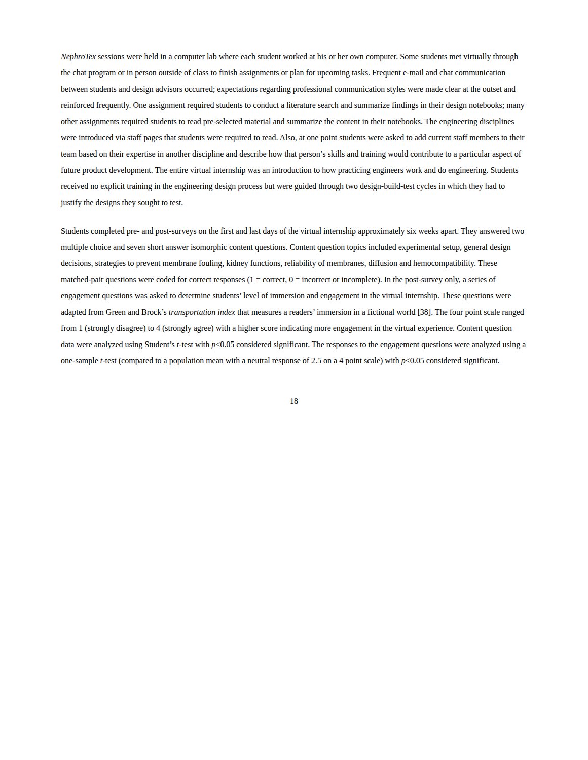NephroTex sessions were held in a computer lab where each student worked at his or her own computer. Some students met virtually through the chat program or in person outside of class to finish assignments or plan for upcoming tasks. Frequent e-mail and chat communication between students and design advisors occurred; expectations regarding professional communication styles were made clear at the outset and reinforced frequently. One assignment required students to conduct a literature search and summarize findings in their design notebooks; many other assignments required students to read pre-selected material and summarize the content in their notebooks. The engineering disciplines were introduced via staff pages that students were required to read. Also, at one point students were asked to add current staff members to their team based on their expertise in another discipline and describe how that person’s skills and training would contribute to a particular aspect of future product development. The entire virtual internship was an introduction to how practicing engineers work and do engineering. Students received no explicit training in the engineering design process but were guided through two design-build-test cycles in which they had to justify the designs they sought to test.
Students completed pre- and post-surveys on the first and last days of the virtual internship approximately six weeks apart. They answered two multiple choice and seven short answer isomorphic content questions. Content question topics included experimental setup, general design decisions, strategies to prevent membrane fouling, kidney functions, reliability of membranes, diffusion and hemocompatibility. These matched-pair questions were coded for correct responses (1 = correct, 0 = incorrect or incomplete). In the post-survey only, a series of engagement questions was asked to determine students’ level of immersion and engagement in the virtual internship. These questions were adapted from Green and Brock’s transportation index that measures a readers’ immersion in a fictional world [38]. The four point scale ranged from 1 (strongly disagree) to 4 (strongly agree) with a higher score indicating more engagement in the virtual experience. Content question data were analyzed using Student’s t-test with p<0.05 considered significant. The responses to the engagement questions were analyzed using a one-sample t-test (compared to a population mean with a neutral response of 2.5 on a 4 point scale) with p<0.05 considered significant.
18